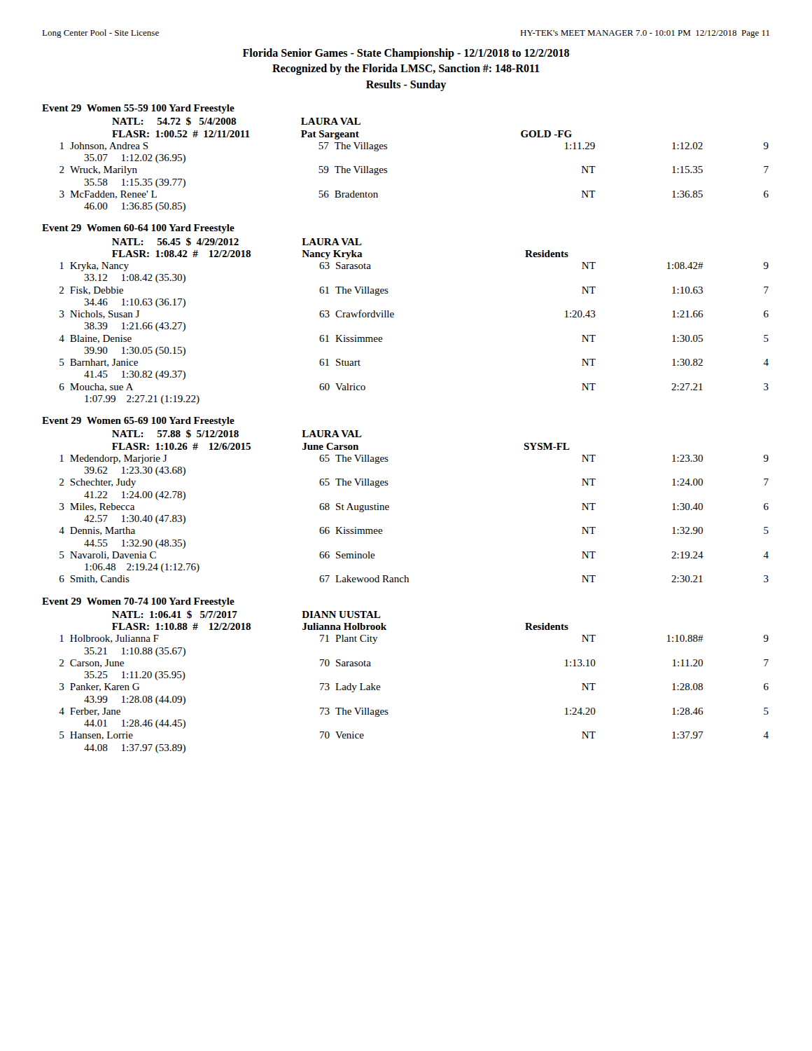Long Center Pool - Site License HY-TEK's MEET MANAGER 7.0 - 10:01 PM 12/12/2018 Page 11
Florida Senior Games - State Championship - 12/1/2018 to 12/2/2018
Recognized by the Florida LMSC, Sanction #: 148-R011
Results - Sunday
Event 29 Women 55-59 100 Yard Freestyle
| | NATL: 54.72 $ 5/4/2008 | LAURA VAL | | | |
| | FLASR: 1:00.52 # 12/11/2011 | Pat Sargeant | GOLD -FG | | |
| 1 | Johnson, Andrea S | 57 | The Villages | 1:11.29 | 1:12.02 | 9 |
| 35.07 1:12.02 (36.95) |
| 2 | Wruck, Marilyn | 59 | The Villages | NT | 1:15.35 | 7 |
| 35.58 1:15.35 (39.77) |
| 3 | McFadden, Renee' L | 56 | Bradenton | NT | 1:36.85 | 6 |
| 46.00 1:36.85 (50.85) |
Event 29 Women 60-64 100 Yard Freestyle
| | NATL: 56.45 $ 4/29/2012 | LAURA VAL | | | |
| | FLASR: 1:08.42 # 12/2/2018 | Nancy Kryka | Residents | | |
| 1 | Kryka, Nancy | 63 | Sarasota | NT | 1:08.42# | 9 |
| 33.12 1:08.42 (35.30) |
| 2 | Fisk, Debbie | 61 | The Villages | NT | 1:10.63 | 7 |
| 34.46 1:10.63 (36.17) |
| 3 | Nichols, Susan J | 63 | Crawfordville | 1:20.43 | 1:21.66 | 6 |
| 38.39 1:21.66 (43.27) |
| 4 | Blaine, Denise | 61 | Kissimmee | NT | 1:30.05 | 5 |
| 39.90 1:30.05 (50.15) |
| 5 | Barnhart, Janice | 61 | Stuart | NT | 1:30.82 | 4 |
| 41.45 1:30.82 (49.37) |
| 6 | Moucha, sue A | 60 | Valrico | NT | 2:27.21 | 3 |
| 1:07.99 2:27.21 (1:19.22) |
Event 29 Women 65-69 100 Yard Freestyle
| | NATL: 57.88 $ 5/12/2018 | LAURA VAL | | | |
| | FLASR: 1:10.26 # 12/6/2015 | June Carson | SYSM-FL | | |
| 1 | Medendorp, Marjorie J | 65 | The Villages | NT | 1:23.30 | 9 |
| 39.62 1:23.30 (43.68) |
| 2 | Schechter, Judy | 65 | The Villages | NT | 1:24.00 | 7 |
| 41.22 1:24.00 (42.78) |
| 3 | Miles, Rebecca | 68 | St Augustine | NT | 1:30.40 | 6 |
| 42.57 1:30.40 (47.83) |
| 4 | Dennis, Martha | 66 | Kissimmee | NT | 1:32.90 | 5 |
| 44.55 1:32.90 (48.35) |
| 5 | Navaroli, Davenia C | 66 | Seminole | NT | 2:19.24 | 4 |
| 1:06.48 2:19.24 (1:12.76) |
| 6 | Smith, Candis | 67 | Lakewood Ranch | NT | 2:30.21 | 3 |
Event 29 Women 70-74 100 Yard Freestyle
| | NATL: 1:06.41 $ 5/7/2017 | DIANN UUSTAL | | | |
| | FLASR: 1:10.88 # 12/2/2018 | Julianna Holbrook | Residents | | |
| 1 | Holbrook, Julianna F | 71 | Plant City | NT | 1:10.88# | 9 |
| 35.21 1:10.88 (35.67) |
| 2 | Carson, June | 70 | Sarasota | 1:13.10 | 1:11.20 | 7 |
| 35.25 1:11.20 (35.95) |
| 3 | Panker, Karen G | 73 | Lady Lake | NT | 1:28.08 | 6 |
| 43.99 1:28.08 (44.09) |
| 4 | Ferber, Jane | 73 | The Villages | 1:24.20 | 1:28.46 | 5 |
| 44.01 1:28.46 (44.45) |
| 5 | Hansen, Lorrie | 70 | Venice | NT | 1:37.97 | 4 |
| 44.08 1:37.97 (53.89) |